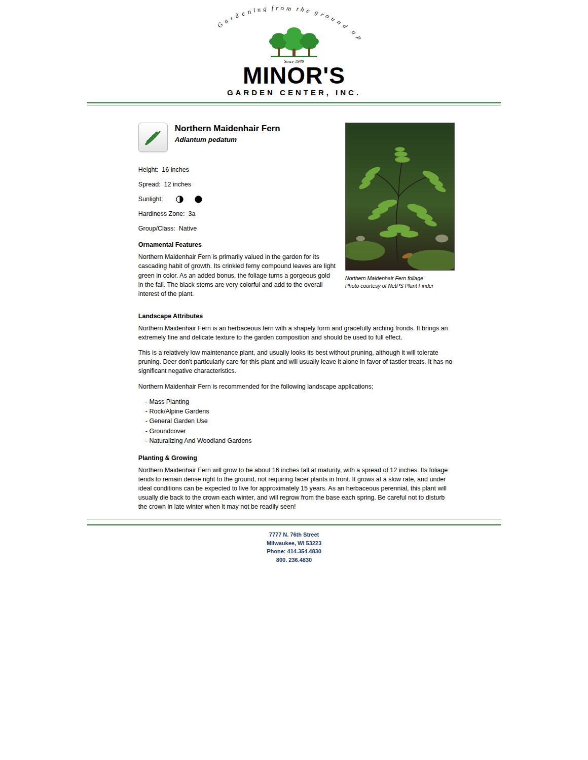G a r d e n i n g f r o m t h e g r o u n d u p
Since 1949
MINOR'S
GARDEN CENTER, INC.
Northern Maidenhair Fern
Adiantum pedatum
Height: 16 inches
Spread: 12 inches
Sunlight:
Hardiness Zone: 3a
Group/Class: Native
Ornamental Features
Northern Maidenhair Fern is primarily valued in the garden for its cascading habit of growth. Its crinkled ferny compound leaves are light green in color. As an added bonus, the foliage turns a gorgeous gold in the fall. The black stems are very colorful and add to the overall interest of the plant.
Northern Maidenhair Fern foliage
Photo courtesy of NetPS Plant Finder
Landscape Attributes
Northern Maidenhair Fern is an herbaceous fern with a shapely form and gracefully arching fronds. It brings an extremely fine and delicate texture to the garden composition and should be used to full effect.
This is a relatively low maintenance plant, and usually looks its best without pruning, although it will tolerate pruning. Deer don't particularly care for this plant and will usually leave it alone in favor of tastier treats. It has no significant negative characteristics.
Northern Maidenhair Fern is recommended for the following landscape applications;
Mass Planting
Rock/Alpine Gardens
General Garden Use
Groundcover
Naturalizing And Woodland Gardens
Planting & Growing
Northern Maidenhair Fern will grow to be about 16 inches tall at maturity, with a spread of 12 inches. Its foliage tends to remain dense right to the ground, not requiring facer plants in front. It grows at a slow rate, and under ideal conditions can be expected to live for approximately 15 years. As an herbaceous perennial, this plant will usually die back to the crown each winter, and will regrow from the base each spring. Be careful not to disturb the crown in late winter when it may not be readily seen!
7777 N. 76th Street
Milwaukee, WI 53223
Phone: 414.354.4830
800. 236.4830